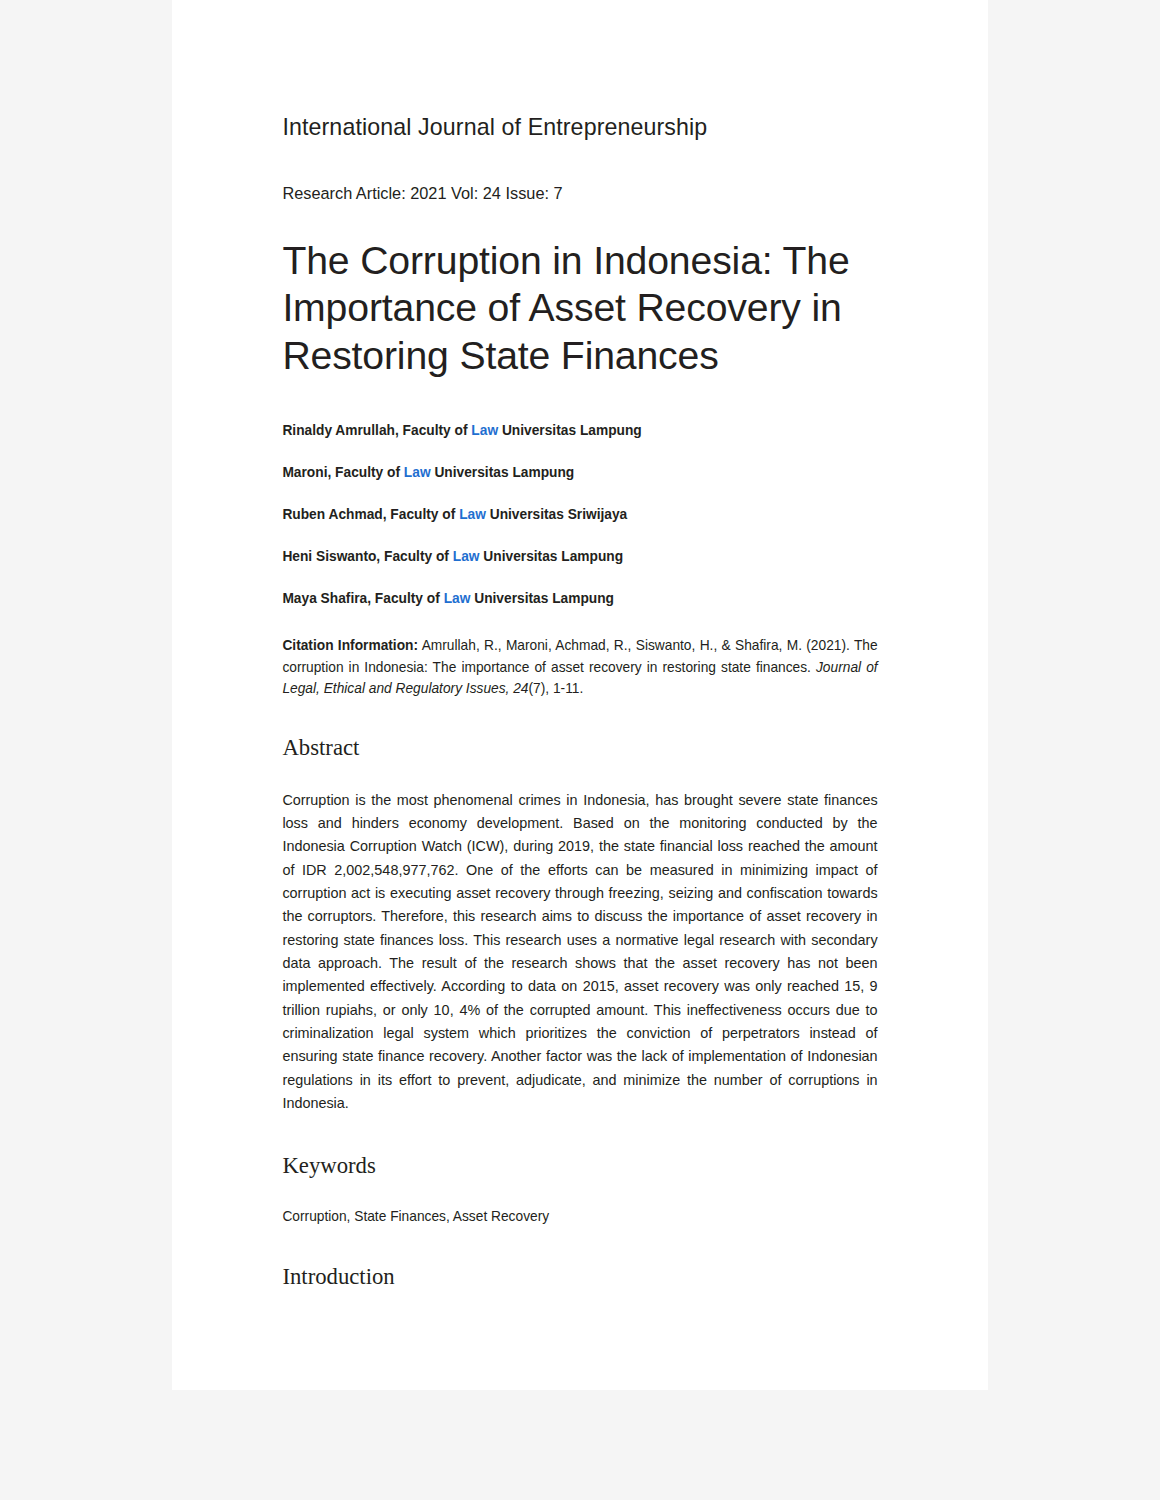International Journal of Entrepreneurship
Research Article: 2021 Vol: 24 Issue: 7
The Corruption in Indonesia: The Importance of Asset Recovery in Restoring State Finances
Rinaldy Amrullah, Faculty of Law Universitas Lampung
Maroni, Faculty of Law Universitas Lampung
Ruben Achmad, Faculty of Law Universitas Sriwijaya
Heni Siswanto, Faculty of Law Universitas Lampung
Maya Shafira, Faculty of Law Universitas Lampung
Citation Information: Amrullah, R., Maroni, Achmad, R., Siswanto, H., & Shafira, M. (2021). The corruption in Indonesia: The importance of asset recovery in restoring state finances. Journal of Legal, Ethical and Regulatory Issues, 24(7), 1-11.
Abstract
Corruption is the most phenomenal crimes in Indonesia, has brought severe state finances loss and hinders economy development. Based on the monitoring conducted by the Indonesia Corruption Watch (ICW), during 2019, the state financial loss reached the amount of IDR 2,002,548,977,762. One of the efforts can be measured in minimizing impact of corruption act is executing asset recovery through freezing, seizing and confiscation towards the corruptors. Therefore, this research aims to discuss the importance of asset recovery in restoring state finances loss. This research uses a normative legal research with secondary data approach. The result of the research shows that the asset recovery has not been implemented effectively. According to data on 2015, asset recovery was only reached 15, 9 trillion rupiahs, or only 10, 4% of the corrupted amount. This ineffectiveness occurs due to criminalization legal system which prioritizes the conviction of perpetrators instead of ensuring state finance recovery. Another factor was the lack of implementation of Indonesian regulations in its effort to prevent, adjudicate, and minimize the number of corruptions in Indonesia.
Keywords
Corruption, State Finances, Asset Recovery
Introduction